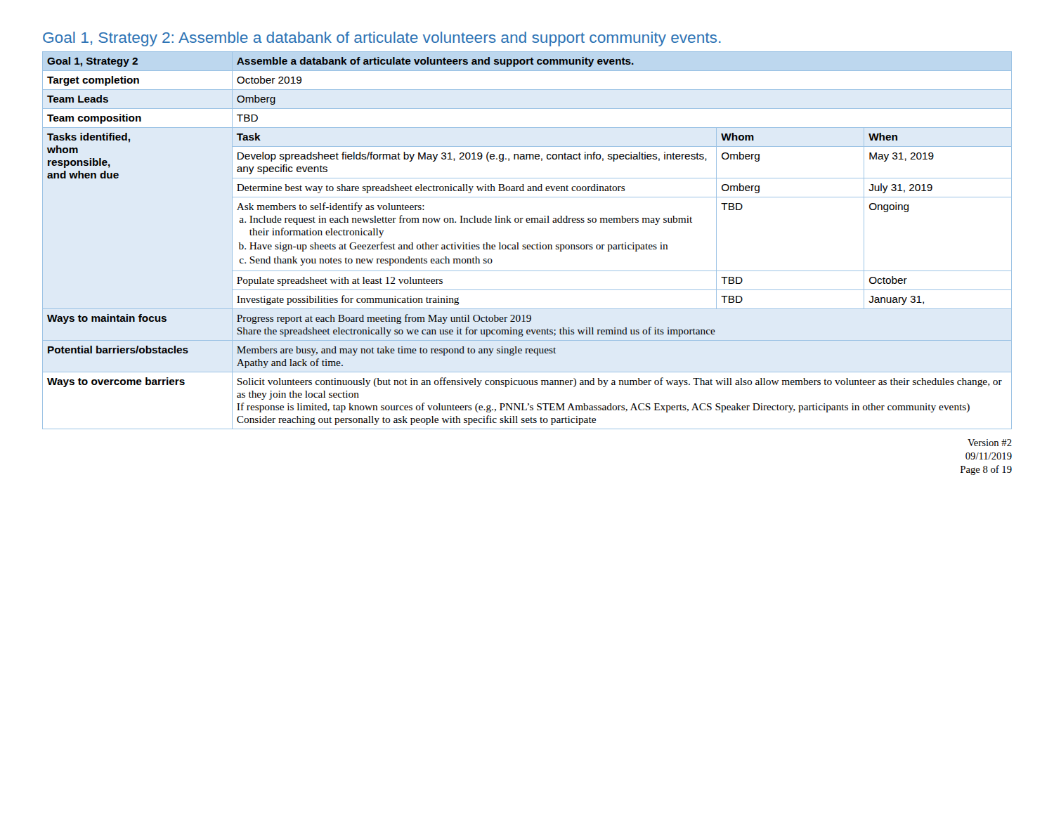Goal 1, Strategy 2: Assemble a databank of articulate volunteers and support community events.
| Goal 1, Strategy 2 | Assemble a databank of articulate volunteers and support community events. |
| Target completion | October 2019 |
| Team Leads | Omberg |
| Team composition | TBD |
| Tasks identified, whom responsible, and when due | Task | Whom | When |
| Develop spreadsheet fields/format by May 31, 2019 (e.g., name, contact info, specialties, interests, any specific events | Omberg | May 31, 2019 |
| Determine best way to share spreadsheet electronically with Board and event coordinators | Omberg | July 31, 2019 |
| Ask members to self-identify as volunteers: Include request in each newsletter from now on. Include link or email address so members may submit their information electronically Have sign-up sheets at Geezerfest and other activities the local section sponsors or participates in Send thank you notes to new respondents each month so | TBD | Ongoing |
| Populate spreadsheet with at least 12 volunteers | TBD | October |
| Investigate possibilities for communication training | TBD | January 31, |
| Ways to maintain focus | Progress report at each Board meeting from May until October 2019 Share the spreadsheet electronically so we can use it for upcoming events; this will remind us of its importance |
| Potential barriers/obstacles | Members are busy, and may not take time to respond to any single request Apathy and lack of time. |
| Ways to overcome barriers | Solicit volunteers continuously (but not in an offensively conspicuous manner) and by a number of ways. That will also allow members to volunteer as their schedules change, or as they join the local section If response is limited, tap known sources of volunteers (e.g., PNNL’s STEM Ambassadors, ACS Experts, ACS Speaker Directory, participants in other community events) Consider reaching out personally to ask people with specific skill sets to participate |
Version #2
09/11/2019
Page 8 of 19